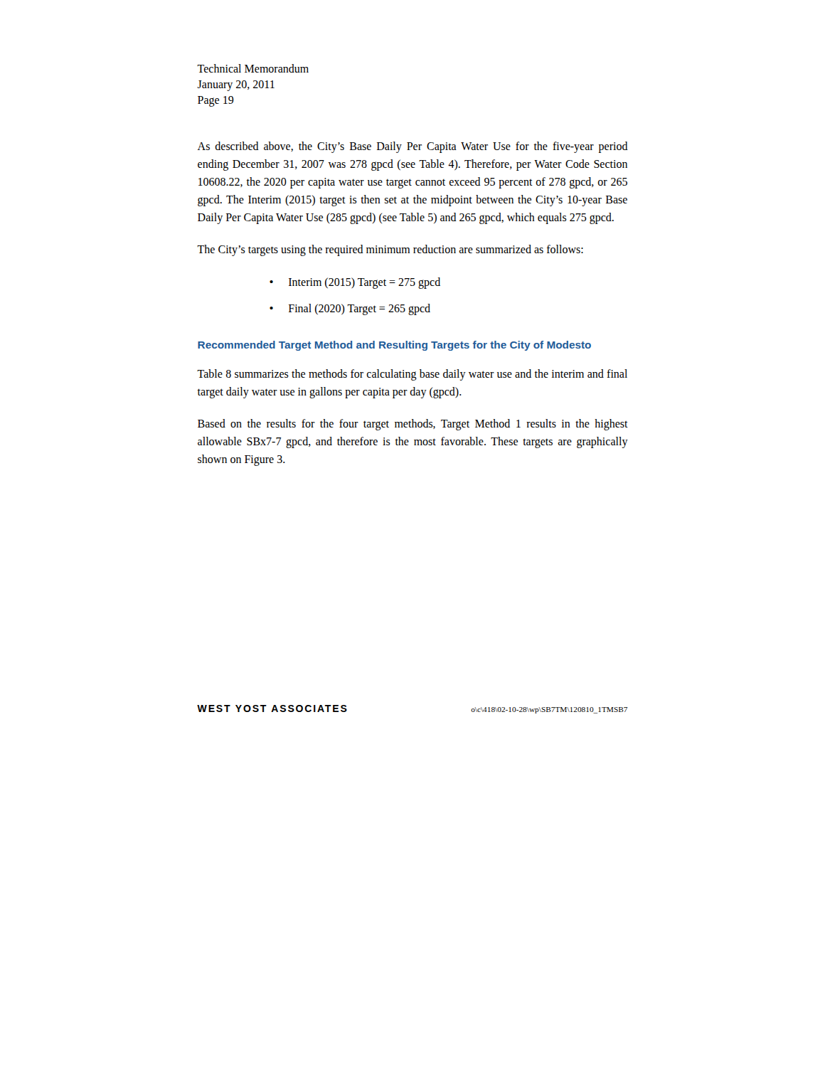Technical Memorandum
January 20, 2011
Page 19
As described above, the City’s Base Daily Per Capita Water Use for the five-year period ending December 31, 2007 was 278 gpcd (see Table 4). Therefore, per Water Code Section 10608.22, the 2020 per capita water use target cannot exceed 95 percent of 278 gpcd, or 265 gpcd. The Interim (2015) target is then set at the midpoint between the City’s 10-year Base Daily Per Capita Water Use (285 gpcd) (see Table 5) and 265 gpcd, which equals 275 gpcd.
The City’s targets using the required minimum reduction are summarized as follows:
Interim (2015) Target = 275 gpcd
Final (2020) Target = 265 gpcd
Recommended Target Method and Resulting Targets for the City of Modesto
Table 8 summarizes the methods for calculating base daily water use and the interim and final target daily water use in gallons per capita per day (gpcd).
Based on the results for the four target methods, Target Method 1 results in the highest allowable SBx7-7 gpcd, and therefore is the most favorable. These targets are graphically shown on Figure 3.
WEST YOST ASSOCIATES
o\c\418\02-10-28\wp\SB7TM\120810_1TMSB7